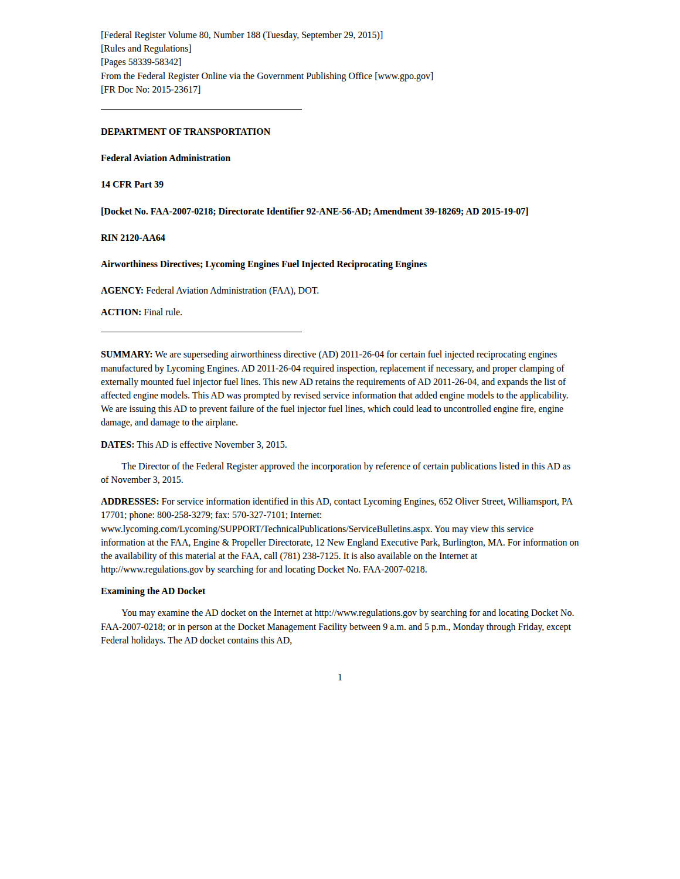[Federal Register Volume 80, Number 188 (Tuesday, September 29, 2015)]
[Rules and Regulations]
[Pages 58339-58342]
From the Federal Register Online via the Government Publishing Office [www.gpo.gov]
[FR Doc No: 2015-23617]
DEPARTMENT OF TRANSPORTATION
Federal Aviation Administration
14 CFR Part 39
[Docket No. FAA-2007-0218; Directorate Identifier 92-ANE-56-AD; Amendment 39-18269; AD 2015-19-07]
RIN 2120-AA64
Airworthiness Directives; Lycoming Engines Fuel Injected Reciprocating Engines
AGENCY: Federal Aviation Administration (FAA), DOT.
ACTION: Final rule.
SUMMARY: We are superseding airworthiness directive (AD) 2011-26-04 for certain fuel injected reciprocating engines manufactured by Lycoming Engines. AD 2011-26-04 required inspection, replacement if necessary, and proper clamping of externally mounted fuel injector fuel lines. This new AD retains the requirements of AD 2011-26-04, and expands the list of affected engine models. This AD was prompted by revised service information that added engine models to the applicability. We are issuing this AD to prevent failure of the fuel injector fuel lines, which could lead to uncontrolled engine fire, engine damage, and damage to the airplane.
DATES: This AD is effective November 3, 2015.
The Director of the Federal Register approved the incorporation by reference of certain publications listed in this AD as of November 3, 2015.
ADDRESSES: For service information identified in this AD, contact Lycoming Engines, 652 Oliver Street, Williamsport, PA 17701; phone: 800-258-3279; fax: 570-327-7101; Internet: www.lycoming.com/Lycoming/SUPPORT/TechnicalPublications/ServiceBulletins.aspx. You may view this service information at the FAA, Engine & Propeller Directorate, 12 New England Executive Park, Burlington, MA. For information on the availability of this material at the FAA, call (781) 238-7125. It is also available on the Internet at http://www.regulations.gov by searching for and locating Docket No. FAA-2007-0218.
Examining the AD Docket
You may examine the AD docket on the Internet at http://www.regulations.gov by searching for and locating Docket No. FAA-2007-0218; or in person at the Docket Management Facility between 9 a.m. and 5 p.m., Monday through Friday, except Federal holidays. The AD docket contains this AD,
1